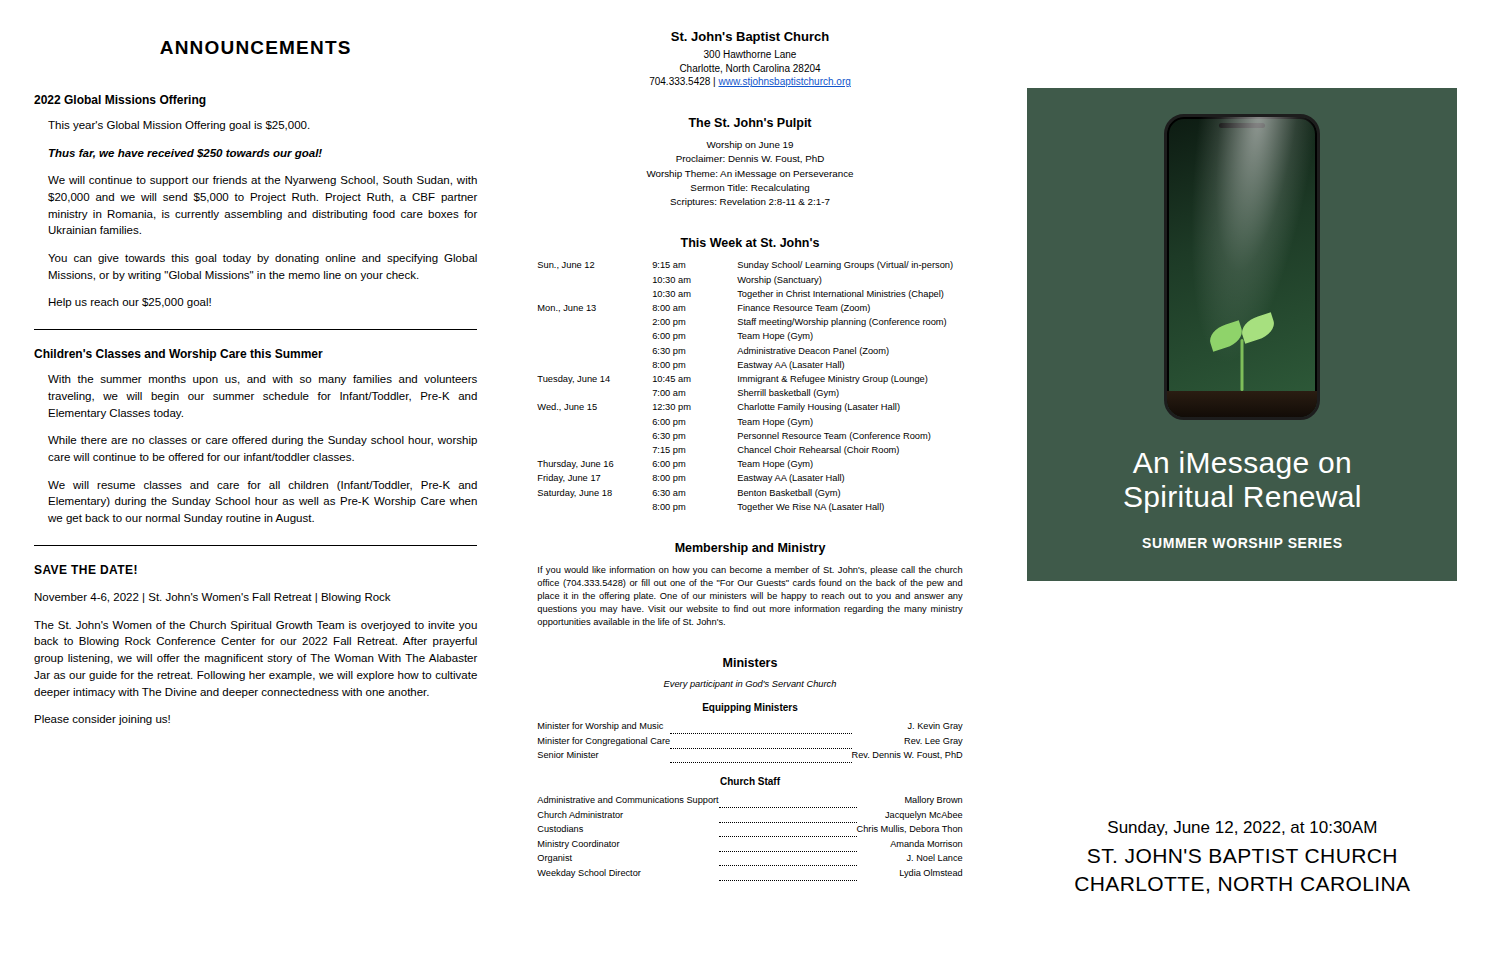ANNOUNCEMENTS
2022 Global Missions Offering
This year's Global Mission Offering goal is $25,000.
Thus far, we have received $250 towards our goal!
We will continue to support our friends at the Nyarweng School, South Sudan, with $20,000 and we will send $5,000 to Project Ruth. Project Ruth, a CBF partner ministry in Romania, is currently assembling and distributing food care boxes for Ukrainian families.
You can give towards this goal today by donating online and specifying Global Missions, or by writing "Global Missions" in the memo line on your check.
Help us reach our $25,000 goal!
Children's Classes and Worship Care this Summer
With the summer months upon us, and with so many families and volunteers traveling, we will begin our summer schedule for Infant/Toddler, Pre-K and Elementary Classes today.
While there are no classes or care offered during the Sunday school hour, worship care will continue to be offered for our infant/toddler classes.
We will resume classes and care for all children (Infant/Toddler, Pre-K and Elementary) during the Sunday School hour as well as Pre-K Worship Care when we get back to our normal Sunday routine in August.
SAVE THE DATE!
November 4-6, 2022 | St. John's Women's Fall Retreat | Blowing Rock
The St. John's Women of the Church Spiritual Growth Team is overjoyed to invite you back to Blowing Rock Conference Center for our 2022 Fall Retreat. After prayerful group listening, we will offer the magnificent story of The Woman With The Alabaster Jar as our guide for the retreat. Following her example, we will explore how to cultivate deeper intimacy with The Divine and deeper connectedness with one another.
Please consider joining us!
St. John's Baptist Church
300 Hawthorne Lane
Charlotte, North Carolina 28204
704.333.5428 | www.stjohnsbaptistchurch.org
The St. John's Pulpit
Worship on June 19
Proclaimer: Dennis W. Foust, PhD
Worship Theme: An iMessage on Perseverance
Sermon Title: Recalculating
Scriptures: Revelation 2:8-11 & 2:1-7
This Week at St. John's
| Sun., June 12 | 9:15 am | Sunday School/ Learning Groups (Virtual/ in-person) |
| | 10:30 am | Worship (Sanctuary) |
| | 10:30 am | Together in Christ International Ministries (Chapel) |
| Mon., June 13 | 8:00 am | Finance Resource Team (Zoom) |
| | 2:00 pm | Staff meeting/Worship planning (Conference room) |
| | 6:00 pm | Team Hope (Gym) |
| | 6:30 pm | Administrative Deacon Panel (Zoom) |
| | 8:00 pm | Eastway AA (Lasater Hall) |
| Tuesday, June 14 | 10:45 am | Immigrant & Refugee Ministry Group (Lounge) |
| | 7:00 am | Sherrill basketball (Gym) |
| Wed., June 15 | 12:30 pm | Charlotte Family Housing (Lasater Hall) |
| | 6:00 pm | Team Hope (Gym) |
| | 6:30 pm | Personnel Resource Team (Conference Room) |
| | 7:15 pm | Chancel Choir Rehearsal (Choir Room) |
| Thursday, June 16 | 6:00 pm | Team Hope (Gym) |
| Friday, June 17 | 8:00 pm | Eastway AA (Lasater Hall) |
| Saturday, June 18 | 6:30 am | Benton Basketball (Gym) |
| | 8:00 pm | Together We Rise NA (Lasater Hall) |
Membership and Ministry
If you would like information on how you can become a member of St. John's, please call the church office (704.333.5428) or fill out one of the "For Our Guests" cards found on the back of the pew and place it in the offering plate. One of our ministers will be happy to reach out to you and answer any questions you may have. Visit our website to find out more information regarding the many ministry opportunities available in the life of St. John's.
Ministers
Every participant in God's Servant Church
Equipping Ministers
| Minister for Worship and Music | | J. Kevin Gray |
| Minister for Congregational Care | | Rev. Lee Gray |
| Senior Minister | | Rev. Dennis W. Foust, PhD |
Church Staff
| Administrative and Communications Support | | Mallory Brown |
| Church Administrator | | Jacquelyn McAbee |
| Custodians | | Chris Mullis, Debora Thon |
| Ministry Coordinator | | Amanda Morrison |
| Organist | | J. Noel Lance |
| Weekday School Director | | Lydia Olmstead |
An iMessage on
Spiritual Renewal
SUMMER WORSHIP SERIES
Sunday, June 12, 2022, at 10:30AM
St. John's Baptist Church
Charlotte, North Carolina